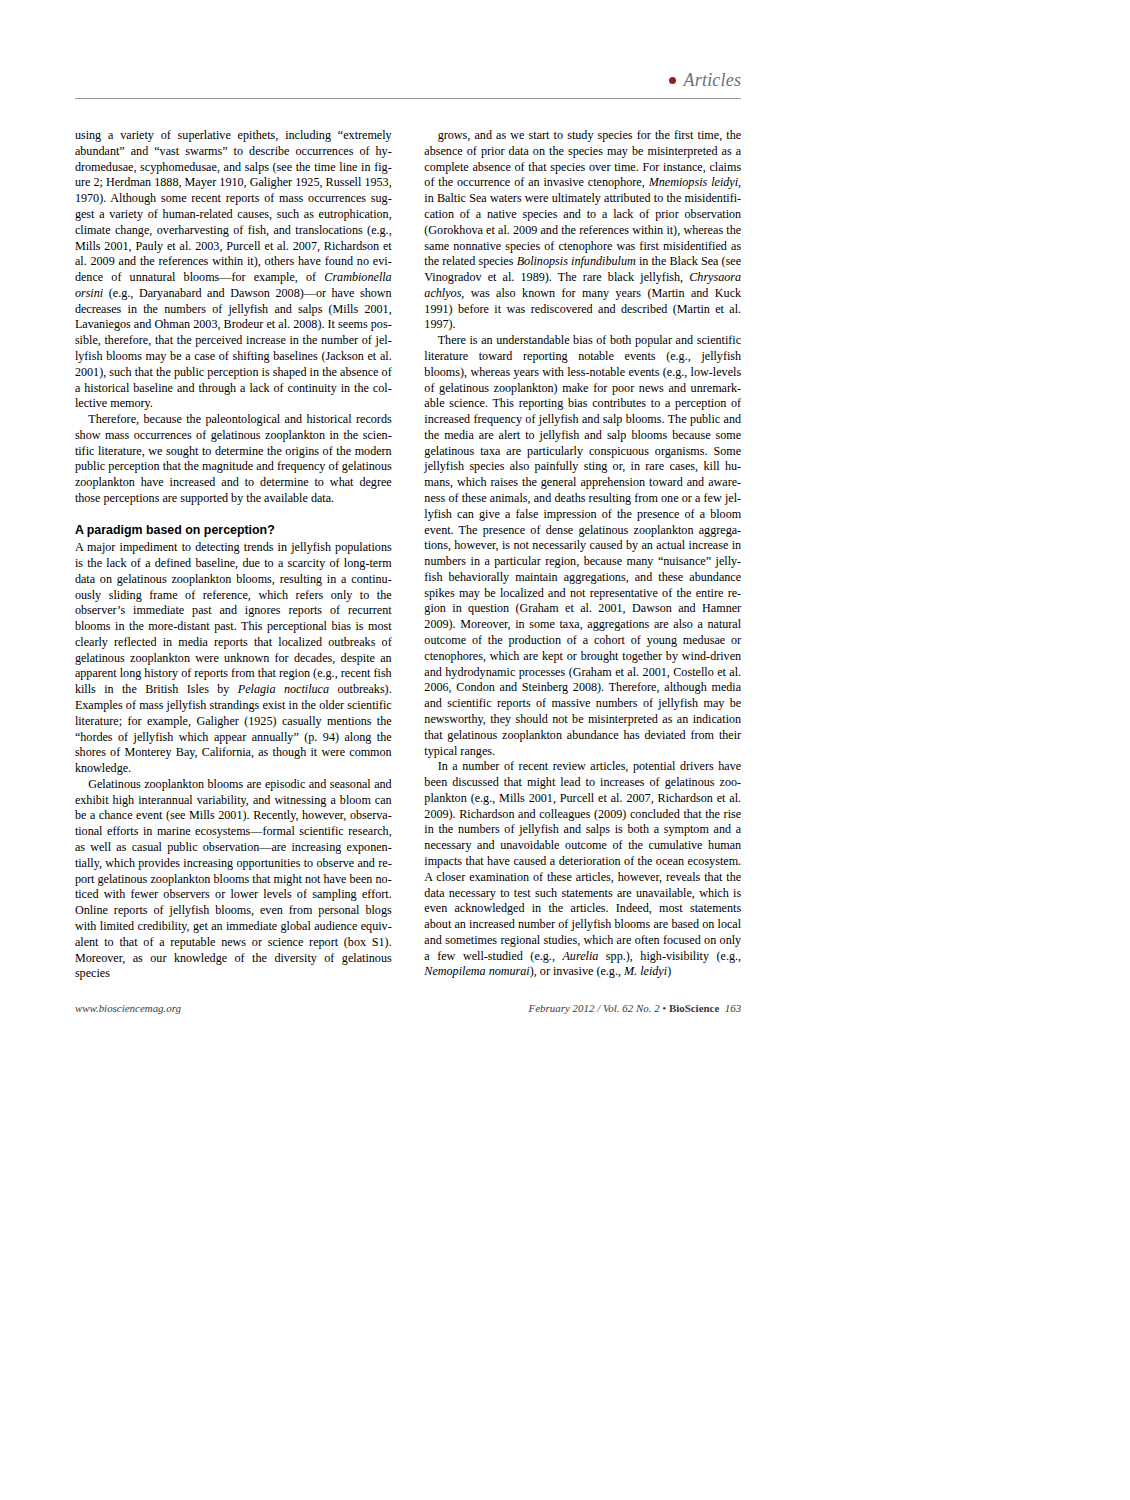Articles
using a variety of superlative epithets, including “extremely abundant” and “vast swarms” to describe occurrences of hydromedusae, scyphomedusae, and salps (see the time line in figure 2; Herdman 1888, Mayer 1910, Galigher 1925, Russell 1953, 1970). Although some recent reports of mass occurrences suggest a variety of human-related causes, such as eutrophication, climate change, overharvesting of fish, and translocations (e.g., Mills 2001, Pauly et al. 2003, Purcell et al. 2007, Richardson et al. 2009 and the references within it), others have found no evidence of unnatural blooms—for example, of Crambionella orsini (e.g., Daryanabard and Dawson 2008)—or have shown decreases in the numbers of jellyfish and salps (Mills 2001, Lavaniegos and Ohman 2003, Brodeur et al. 2008). It seems possible, therefore, that the perceived increase in the number of jellyfish blooms may be a case of shifting baselines (Jackson et al. 2001), such that the public perception is shaped in the absence of a historical baseline and through a lack of continuity in the collective memory.
Therefore, because the paleontological and historical records show mass occurrences of gelatinous zooplankton in the scientific literature, we sought to determine the origins of the modern public perception that the magnitude and frequency of gelatinous zooplankton have increased and to determine to what degree those perceptions are supported by the available data.
A paradigm based on perception?
A major impediment to detecting trends in jellyfish populations is the lack of a defined baseline, due to a scarcity of long-term data on gelatinous zooplankton blooms, resulting in a continuously sliding frame of reference, which refers only to the observer’s immediate past and ignores reports of recurrent blooms in the more-distant past. This perceptional bias is most clearly reflected in media reports that localized outbreaks of gelatinous zooplankton were unknown for decades, despite an apparent long history of reports from that region (e.g., recent fish kills in the British Isles by Pelagia noctiluca outbreaks). Examples of mass jellyfish strandings exist in the older scientific literature; for example, Galigher (1925) casually mentions the “hordes of jellyfish which appear annually” (p. 94) along the shores of Monterey Bay, California, as though it were common knowledge.
Gelatinous zooplankton blooms are episodic and seasonal and exhibit high interannual variability, and witnessing a bloom can be a chance event (see Mills 2001). Recently, however, observational efforts in marine ecosystems—formal scientific research, as well as casual public observation—are increasing exponentially, which provides increasing opportunities to observe and report gelatinous zooplankton blooms that might not have been noticed with fewer observers or lower levels of sampling effort. Online reports of jellyfish blooms, even from personal blogs with limited credibility, get an immediate global audience equivalent to that of a reputable news or science report (box S1). Moreover, as our knowledge of the diversity of gelatinous species
grows, and as we start to study species for the first time, the absence of prior data on the species may be misinterpreted as a complete absence of that species over time. For instance, claims of the occurrence of an invasive ctenophore, Mnemiopsis leidyi, in Baltic Sea waters were ultimately attributed to the misidentification of a native species and to a lack of prior observation (Gorokhova et al. 2009 and the references within it), whereas the same nonnative species of ctenophore was first misidentified as the related species Bolinopsis infundibulum in the Black Sea (see Vinogradov et al. 1989). The rare black jellyfish, Chrysaora achlyos, was also known for many years (Martin and Kuck 1991) before it was rediscovered and described (Martin et al. 1997).
There is an understandable bias of both popular and scientific literature toward reporting notable events (e.g., jellyfish blooms), whereas years with less-notable events (e.g., low-levels of gelatinous zooplankton) make for poor news and unremarkable science. This reporting bias contributes to a perception of increased frequency of jellyfish and salp blooms. The public and the media are alert to jellyfish and salp blooms because some gelatinous taxa are particularly conspicuous organisms. Some jellyfish species also painfully sting or, in rare cases, kill humans, which raises the general apprehension toward and awareness of these animals, and deaths resulting from one or a few jellyfish can give a false impression of the presence of a bloom event. The presence of dense gelatinous zooplankton aggregations, however, is not necessarily caused by an actual increase in numbers in a particular region, because many “nuisance” jellyfish behaviorally maintain aggregations, and these abundance spikes may be localized and not representative of the entire region in question (Graham et al. 2001, Dawson and Hamner 2009). Moreover, in some taxa, aggregations are also a natural outcome of the production of a cohort of young medusae or ctenophores, which are kept or brought together by wind-driven and hydrodynamic processes (Graham et al. 2001, Costello et al. 2006, Condon and Steinberg 2008). Therefore, although media and scientific reports of massive numbers of jellyfish may be newsworthy, they should not be misinterpreted as an indication that gelatinous zooplankton abundance has deviated from their typical ranges.
In a number of recent review articles, potential drivers have been discussed that might lead to increases of gelatinous zooplankton (e.g., Mills 2001, Purcell et al. 2007, Richardson et al. 2009). Richardson and colleagues (2009) concluded that the rise in the numbers of jellyfish and salps is both a symptom and a necessary and unavoidable outcome of the cumulative human impacts that have caused a deterioration of the ocean ecosystem. A closer examination of these articles, however, reveals that the data necessary to test such statements are unavailable, which is even acknowledged in the articles. Indeed, most statements about an increased number of jellyfish blooms are based on local and sometimes regional studies, which are often focused on only a few well-studied (e.g., Aurelia spp.), high-visibility (e.g., Nemopilema nomurai), or invasive (e.g., M. leidyi)
www.biosciencemag.org
February 2012 / Vol. 62 No. 2 • BioScience 163